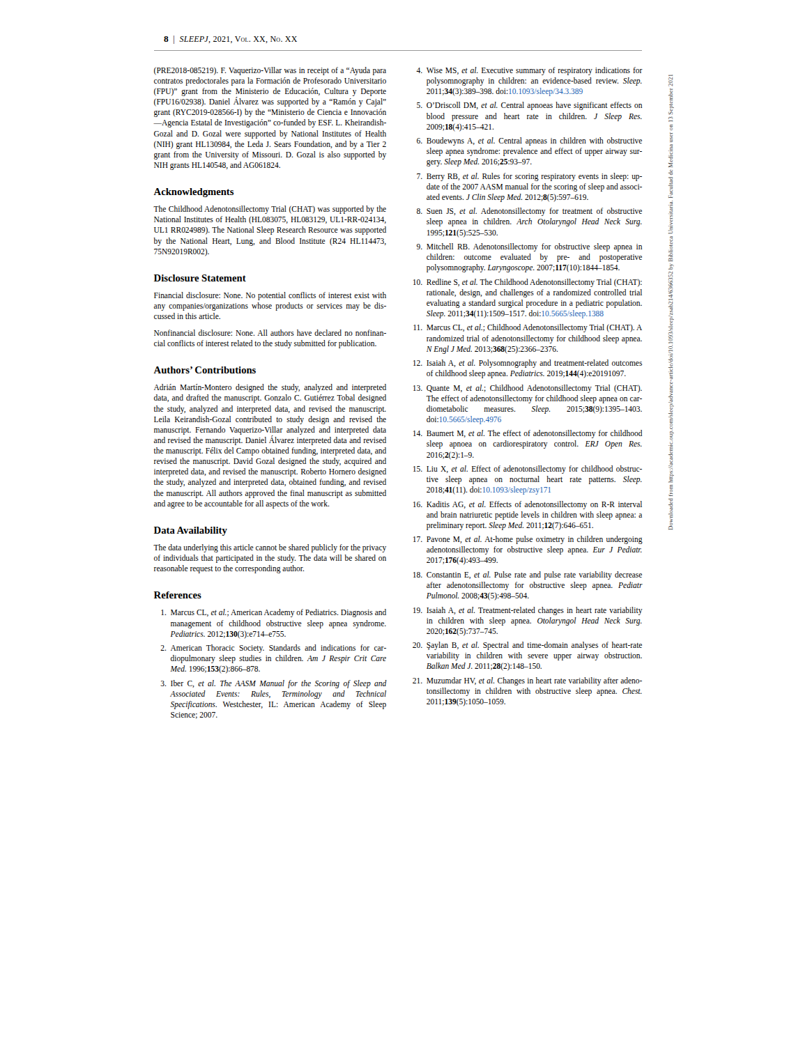8 | SLEEPJ, 2021, Vol. XX, No. XX
Downloaded from https://academic.oup.com/sleep/advance-article/doi/10.1093/sleep/zsab214/6366352 by Biblioteca Universitaria. Facultad de Medicina user on 13 September 2021
(PRE2018-085219). F. Vaquerizo-Villar was in receipt of a “Ayuda para contratos predoctorales para la Formación de Profesorado Universitario (FPU)” grant from the Ministerio de Educación, Cultura y Deporte (FPU16/02938). Daniel Álvarez was supported by a “Ramón y Cajal” grant (RYC2019-028566-I) by the “Ministerio de Ciencia e Innovación—Agencia Estatal de Investigación” co-funded by ESF. L. Kheirandish-Gozal and D. Gozal were supported by National Institutes of Health (NIH) grant HL130984, the Leda J. Sears Foundation, and by a Tier 2 grant from the University of Missouri. D. Gozal is also supported by NIH grants HL140548, and AG061824.
Acknowledgments
The Childhood Adenotonsillectomy Trial (CHAT) was supported by the National Institutes of Health (HL083075, HL083129, UL1-RR-024134, UL1 RR024989). The National Sleep Research Resource was supported by the National Heart, Lung, and Blood Institute (R24 HL114473, 75N92019R002).
Disclosure Statement
Financial disclosure: None. No potential conflicts of interest exist with any companies/organizations whose products or services may be discussed in this article.
Nonfinancial disclosure: None. All authors have declared no nonfinancial conflicts of interest related to the study submitted for publication.
Authors’ Contributions
Adrián Martín-Montero designed the study, analyzed and interpreted data, and drafted the manuscript. Gonzalo C. Gutiérrez Tobal designed the study, analyzed and interpreted data, and revised the manuscript. Leila Keirandish-Gozal contributed to study design and revised the manuscript. Fernando Vaquerizo-Villar analyzed and interpreted data and revised the manuscript. Daniel Álvarez interpreted data and revised the manuscript. Félix del Campo obtained funding, interpreted data, and revised the manuscript. David Gozal designed the study, acquired and interpreted data, and revised the manuscript. Roberto Hornero designed the study, analyzed and interpreted data, obtained funding, and revised the manuscript. All authors approved the final manuscript as submitted and agree to be accountable for all aspects of the work.
Data Availability
The data underlying this article cannot be shared publicly for the privacy of individuals that participated in the study. The data will be shared on reasonable request to the corresponding author.
References
Marcus CL, et al.; American Academy of Pediatrics. Diagnosis and management of childhood obstructive sleep apnea syndrome. Pediatrics. 2012;130(3):e714–e755.
American Thoracic Society. Standards and indications for cardiopulmonary sleep studies in children. Am J Respir Crit Care Med. 1996;153(2):866–878.
Iber C, et al. The AASM Manual for the Scoring of Sleep and Associated Events: Rules, Terminology and Technical Specifications. Westchester, IL: American Academy of Sleep Science; 2007.
Wise MS, et al. Executive summary of respiratory indications for polysomnography in children: an evidence-based review. Sleep. 2011;34(3):389–398. doi:10.1093/sleep/34.3.389
O’Driscoll DM, et al. Central apnoeas have significant effects on blood pressure and heart rate in children. J Sleep Res. 2009;18(4):415–421.
Boudewyns A, et al. Central apneas in children with obstructive sleep apnea syndrome: prevalence and effect of upper airway surgery. Sleep Med. 2016;25:93–97.
Berry RB, et al. Rules for scoring respiratory events in sleep: update of the 2007 AASM manual for the scoring of sleep and associated events. J Clin Sleep Med. 2012;8(5):597–619.
Suen JS, et al. Adenotonsillectomy for treatment of obstructive sleep apnea in children. Arch Otolaryngol Head Neck Surg. 1995;121(5):525–530.
Mitchell RB. Adenotonsillectomy for obstructive sleep apnea in children: outcome evaluated by pre- and postoperative polysomnography. Laryngoscope. 2007;117(10):1844–1854.
Redline S, et al. The Childhood Adenotonsillectomy Trial (CHAT): rationale, design, and challenges of a randomized controlled trial evaluating a standard surgical procedure in a pediatric population. Sleep. 2011;34(11):1509–1517. doi:10.5665/sleep.1388
Marcus CL, et al.; Childhood Adenotonsillectomy Trial (CHAT). A randomized trial of adenotonsillectomy for childhood sleep apnea. N Engl J Med. 2013;368(25):2366–2376.
Isaiah A, et al. Polysomnography and treatment-related outcomes of childhood sleep apnea. Pediatrics. 2019;144(4):e20191097.
Quante M, et al.; Childhood Adenotonsillectomy Trial (CHAT). The effect of adenotonsillectomy for childhood sleep apnea on cardiometabolic measures. Sleep. 2015;38(9):1395–1403. doi:10.5665/sleep.4976
Baumert M, et al. The effect of adenotonsillectomy for childhood sleep apnoea on cardiorespiratory control. ERJ Open Res. 2016;2(2):1–9.
Liu X, et al. Effect of adenotonsillectomy for childhood obstructive sleep apnea on nocturnal heart rate patterns. Sleep. 2018;41(11). doi:10.1093/sleep/zsy171
Kaditis AG, et al. Effects of adenotonsillectomy on R-R interval and brain natriuretic peptide levels in children with sleep apnea: a preliminary report. Sleep Med. 2011;12(7):646–651.
Pavone M, et al. At-home pulse oximetry in children undergoing adenotonsillectomy for obstructive sleep apnea. Eur J Pediatr. 2017;176(4):493–499.
Constantin E, et al. Pulse rate and pulse rate variability decrease after adenotonsillectomy for obstructive sleep apnea. Pediatr Pulmonol. 2008;43(5):498–504.
Isaiah A, et al. Treatment-related changes in heart rate variability in children with sleep apnea. Otolaryngol Head Neck Surg. 2020;162(5):737–745.
Şaylan B, et al. Spectral and time-domain analyses of heart-rate variability in children with severe upper airway obstruction. Balkan Med J. 2011;28(2):148–150.
Muzumdar HV, et al. Changes in heart rate variability after adenotonsillectomy in children with obstructive sleep apnea. Chest. 2011;139(5):1050–1059.